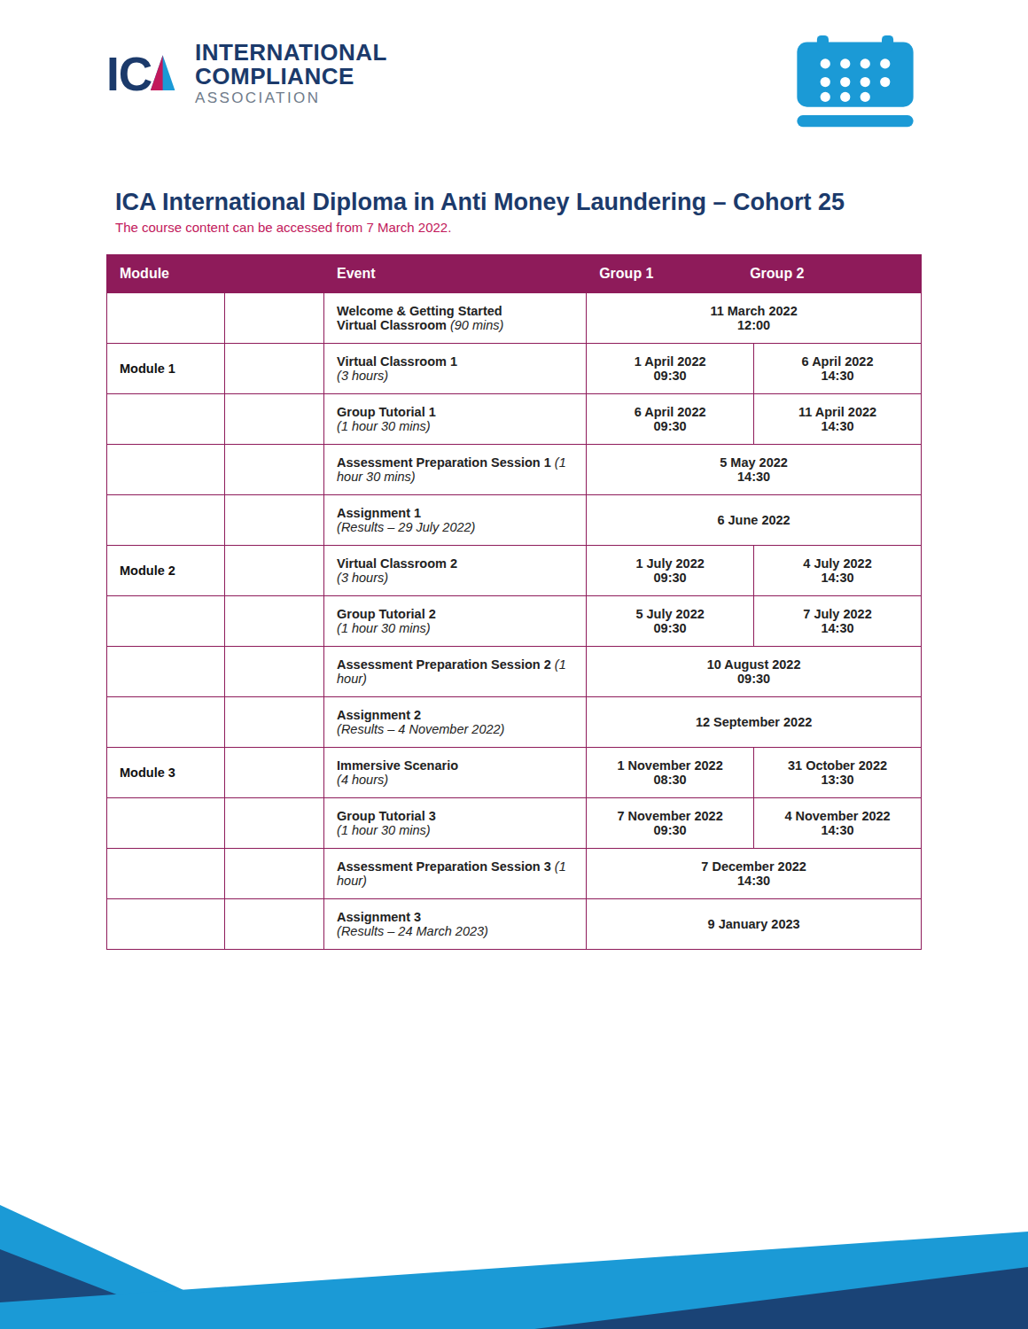I C
International Compliance Association
ICA International Diploma in Anti Money Laundering – Cohort 25
The course content can be accessed from 7 March 2022.
| Module | Event | Group 1 Group 2 |
| --- | --- | --- |
| | | Welcome & Getting Started Virtual Classroom (90 mins) | 11 March 2022 12:00 |
| Module 1 | | Virtual Classroom 1 (3 hours) | 1 April 2022 09:30 | 6 April 2022 14:30 |
| | | Group Tutorial 1 (1 hour 30 mins) | 6 April 2022 09:30 | 11 April 2022 14:30 |
| | | Assessment Preparation Session 1 (1 hour 30 mins) | 5 May 2022 14:30 |
| | | Assignment 1 (Results – 29 July 2022) | 6 June 2022 |
| Module 2 | | Virtual Classroom 2 (3 hours) | 1 July 2022 09:30 | 4 July 2022 14:30 |
| | | Group Tutorial 2 (1 hour 30 mins) | 5 July 2022 09:30 | 7 July 2022 14:30 |
| | | Assessment Preparation Session 2 (1 hour) | 10 August 2022 09:30 |
| | | Assignment 2 (Results – 4 November 2022) | 12 September 2022 |
| Module 3 | | Immersive Scenario (4 hours) | 1 November 2022 08:30 | 31 October 2022 13:30 |
| | | Group Tutorial 3 (1 hour 30 mins) | 7 November 2022 09:30 | 4 November 2022 14:30 |
| | | Assessment Preparation Session 3 (1 hour) | 7 December 2022 14:30 |
| | | Assignment 3 (Results – 24 March 2023) | 9 January 2023 |